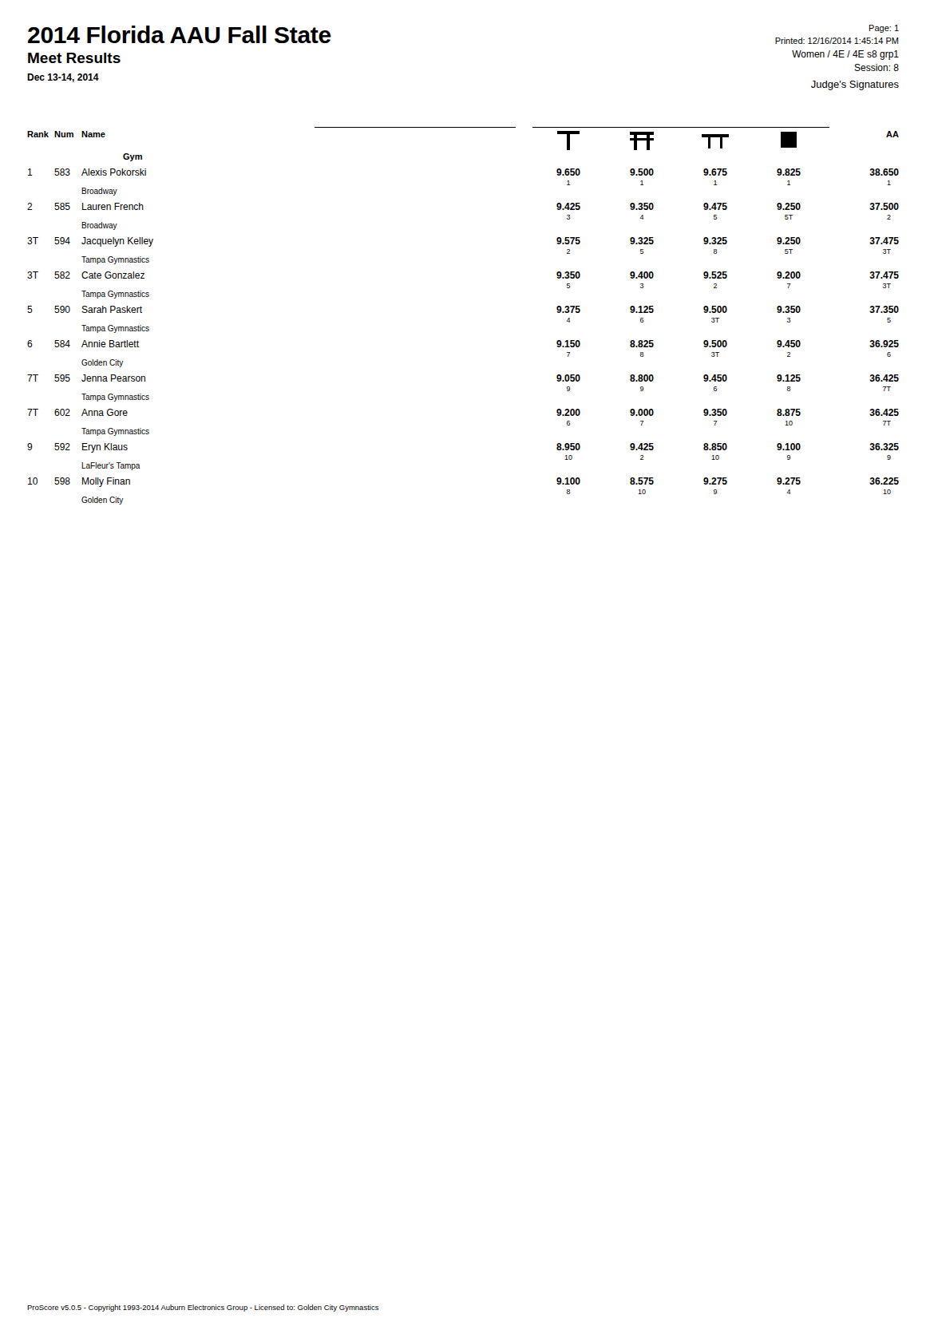2014 Florida AAU Fall State
Meet Results
Dec 13-14, 2014
Page: 1
Printed: 12/16/2014 1:45:14 PM
Women / 4E / 4E s8 grp1
Session: 8
Judge's Signatures
| Rank | Num | Name | | | | | AA |
| --- | --- | --- | --- | --- | --- | --- | --- |
| | | Gym | | | | | |
| 1 | 583 | Alexis Pokorski | 9.650 1 | 9.500 1 | 9.675 1 | 9.825 1 | 38.650 1 |
| | | Broadway | | | | | |
| 2 | 585 | Lauren French | 9.425 3 | 9.350 4 | 9.475 5 | 9.250 5T | 37.500 2 |
| | | Broadway | | | | | |
| 3T | 594 | Jacquelyn Kelley | 9.575 2 | 9.325 5 | 9.325 8 | 9.250 5T | 37.475 3T |
| | | Tampa Gymnastics | | | | | |
| 3T | 582 | Cate Gonzalez | 9.350 5 | 9.400 3 | 9.525 2 | 9.200 7 | 37.475 3T |
| | | Tampa Gymnastics | | | | | |
| 5 | 590 | Sarah Paskert | 9.375 4 | 9.125 6 | 9.500 3T | 9.350 3 | 37.350 5 |
| | | Tampa Gymnastics | | | | | |
| 6 | 584 | Annie Bartlett | 9.150 7 | 8.825 8 | 9.500 3T | 9.450 2 | 36.925 6 |
| | | Golden City | | | | | |
| 7T | 595 | Jenna Pearson | 9.050 9 | 8.800 9 | 9.450 6 | 9.125 8 | 36.425 7T |
| | | Tampa Gymnastics | | | | | |
| 7T | 602 | Anna Gore | 9.200 6 | 9.000 7 | 9.350 7 | 8.875 10 | 36.425 7T |
| | | Tampa Gymnastics | | | | | |
| 9 | 592 | Eryn Klaus | 8.950 10 | 9.425 2 | 8.850 10 | 9.100 9 | 36.325 9 |
| | | LaFleur's Tampa | | | | | |
| 10 | 598 | Molly Finan | 9.100 8 | 8.575 10 | 9.275 9 | 9.275 4 | 36.225 10 |
| | | Golden City | | | | | |
ProScore v5.0.5 - Copyright 1993-2014 Auburn Electronics Group - Licensed to: Golden City Gymnastics